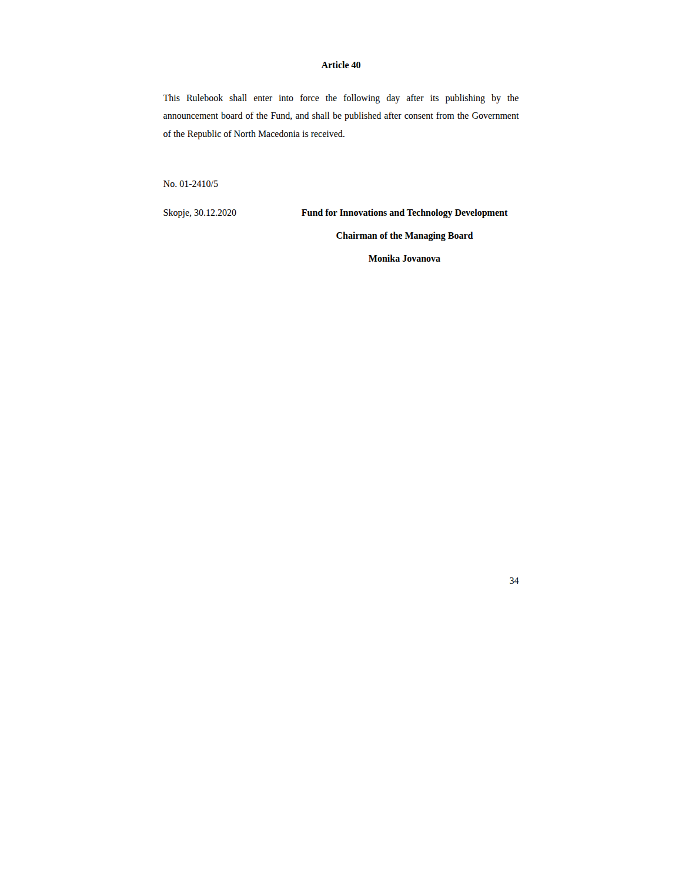Article 40
This Rulebook shall enter into force the following day after its publishing by the announcement board of the Fund, and shall be published after consent from the Government of the Republic of North Macedonia is received.
No. 01-2410/5
Skopje, 30.12.2020
Fund for Innovations and Technology Development
Chairman of the Managing Board
Monika Jovanova
34